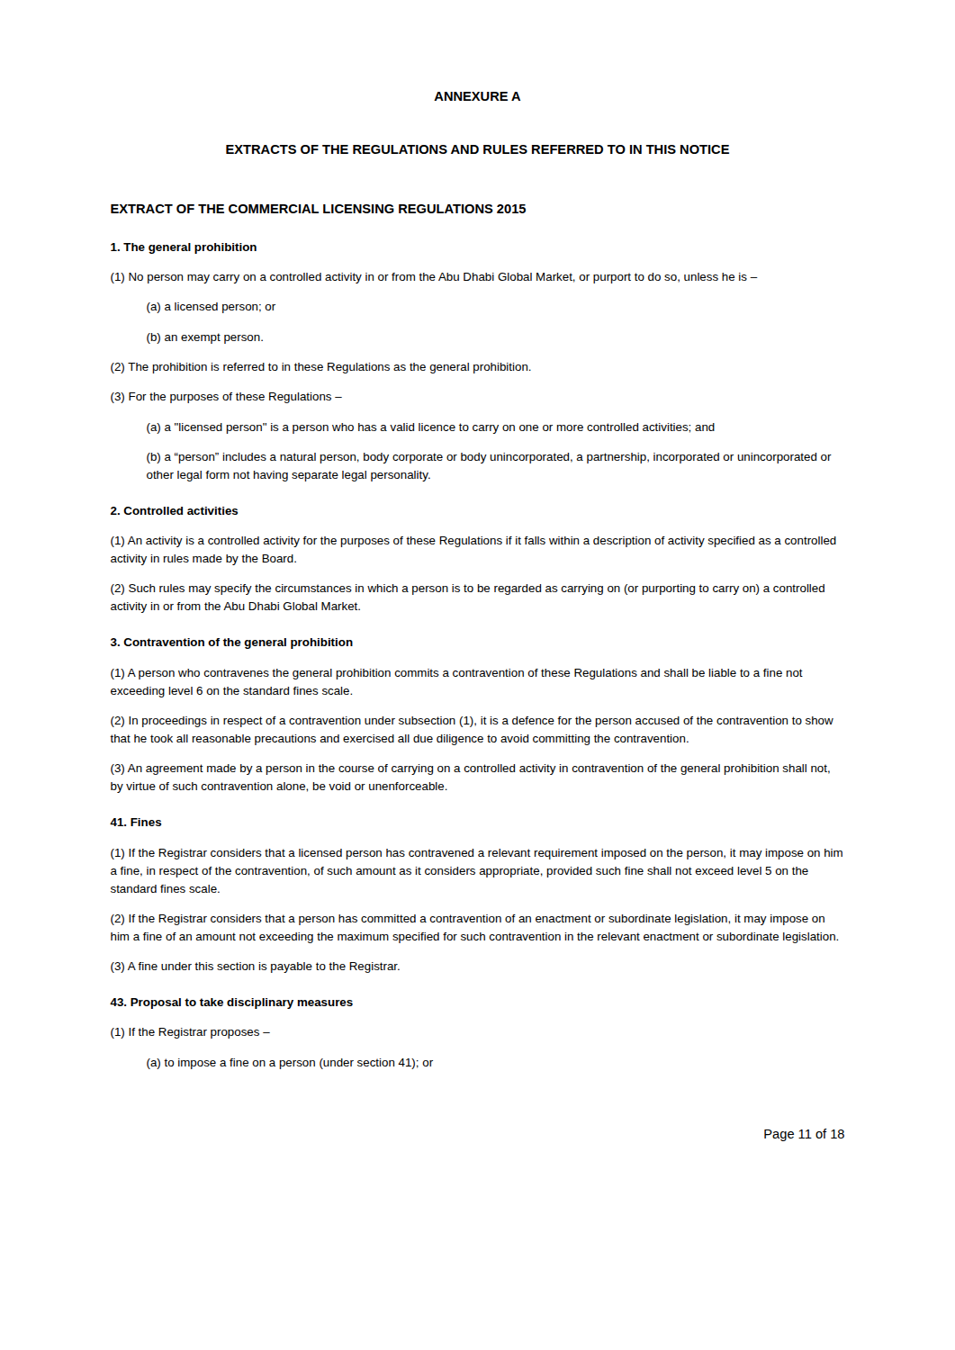ANNEXURE A
EXTRACTS OF THE REGULATIONS AND RULES REFERRED TO IN THIS NOTICE
EXTRACT OF THE COMMERCIAL LICENSING REGULATIONS 2015
1. The general prohibition
(1) No person may carry on a controlled activity in or from the Abu Dhabi Global Market, or purport to do so, unless he is –
(a) a licensed person; or
(b) an exempt person.
(2) The prohibition is referred to in these Regulations as the general prohibition.
(3) For the purposes of these Regulations –
(a) a "licensed person" is a person who has a valid licence to carry on one or more controlled activities; and
(b) a “person” includes a natural person, body corporate or body unincorporated, a partnership, incorporated or unincorporated or other legal form not having separate legal personality.
2. Controlled activities
(1) An activity is a controlled activity for the purposes of these Regulations if it falls within a description of activity specified as a controlled activity in rules made by the Board.
(2) Such rules may specify the circumstances in which a person is to be regarded as carrying on (or purporting to carry on) a controlled activity in or from the Abu Dhabi Global Market.
3. Contravention of the general prohibition
(1) A person who contravenes the general prohibition commits a contravention of these Regulations and shall be liable to a fine not exceeding level 6 on the standard fines scale.
(2) In proceedings in respect of a contravention under subsection (1), it is a defence for the person accused of the contravention to show that he took all reasonable precautions and exercised all due diligence to avoid committing the contravention.
(3) An agreement made by a person in the course of carrying on a controlled activity in contravention of the general prohibition shall not, by virtue of such contravention alone, be void or unenforceable.
41. Fines
(1) If the Registrar considers that a licensed person has contravened a relevant requirement imposed on the person, it may impose on him a fine, in respect of the contravention, of such amount as it considers appropriate, provided such fine shall not exceed level 5 on the standard fines scale.
(2) If the Registrar considers that a person has committed a contravention of an enactment or subordinate legislation, it may impose on him a fine of an amount not exceeding the maximum specified for such contravention in the relevant enactment or subordinate legislation.
(3) A fine under this section is payable to the Registrar.
43. Proposal to take disciplinary measures
(1) If the Registrar proposes –
(a) to impose a fine on a person (under section 41); or
Page 11 of 18